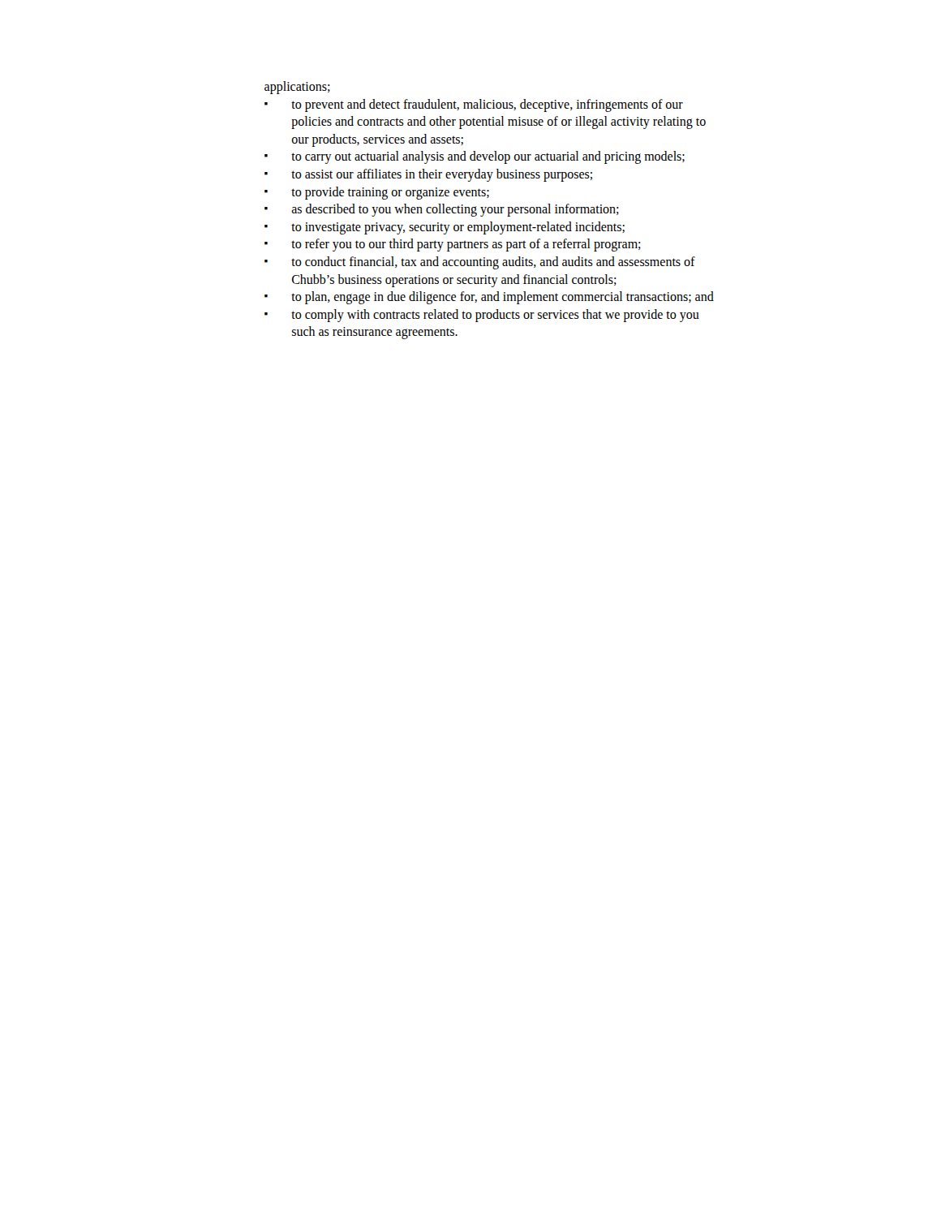applications;
to prevent and detect fraudulent, malicious, deceptive, infringements of our policies and contracts and other potential misuse of or illegal activity relating to our products, services and assets;
to carry out actuarial analysis and develop our actuarial and pricing models;
to assist our affiliates in their everyday business purposes;
to provide training or organize events;
as described to you when collecting your personal information;
to investigate privacy, security or employment-related incidents;
to refer you to our third party partners as part of a referral program;
to conduct financial, tax and accounting audits, and audits and assessments of Chubb’s business operations or security and financial controls;
to plan, engage in due diligence for, and implement commercial transactions; and
to comply with contracts related to products or services that we provide to you such as reinsurance agreements.